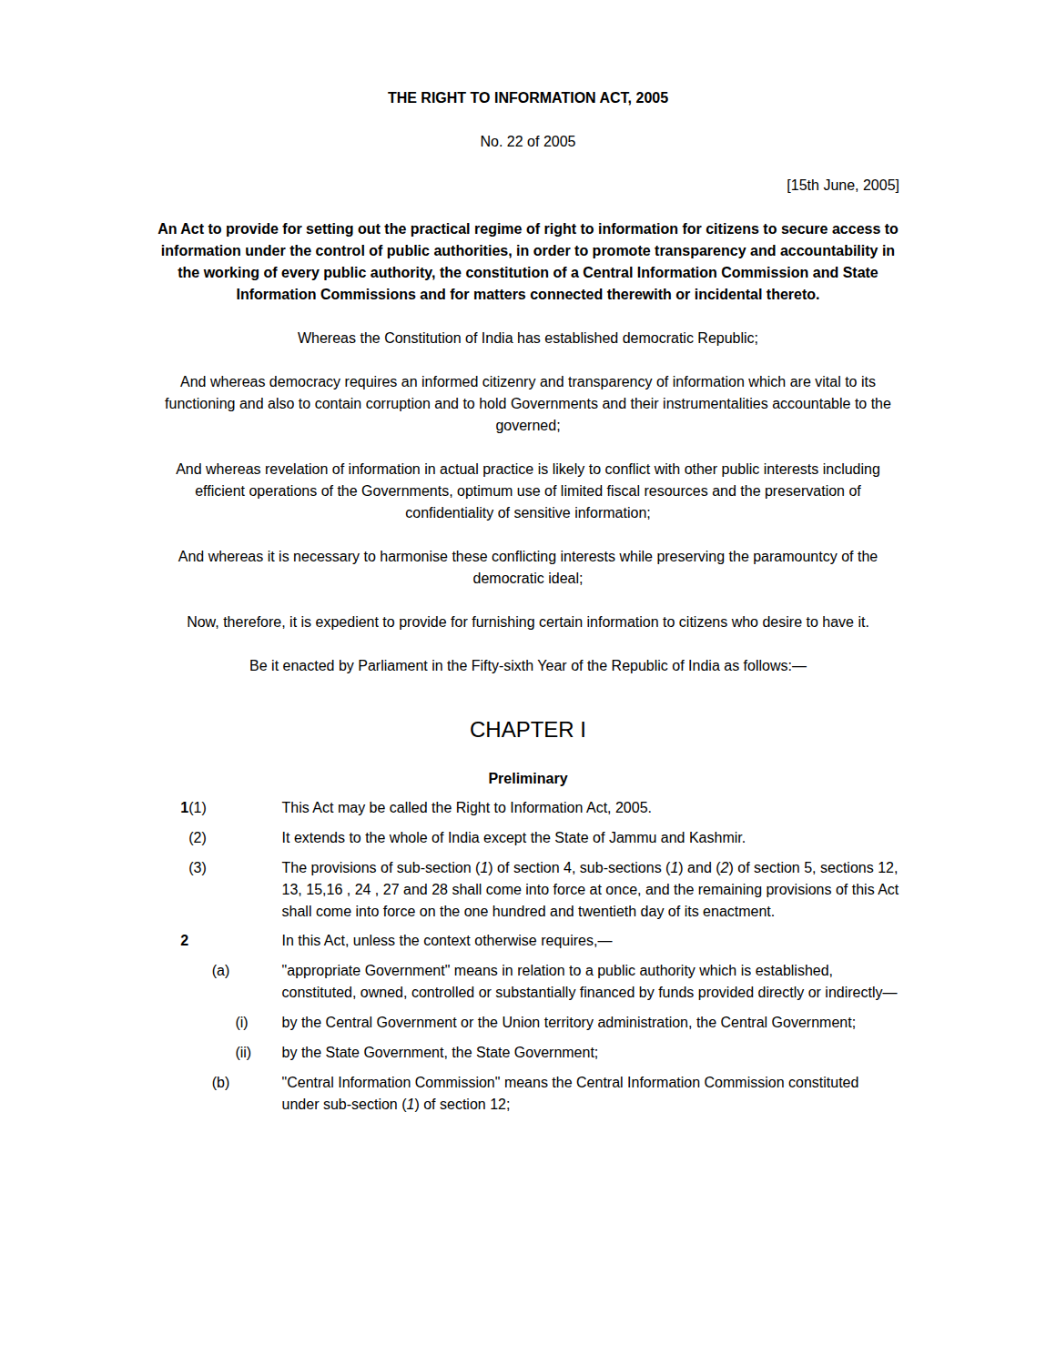THE RIGHT TO INFORMATION ACT, 2005
No. 22 of 2005
[15th June, 2005]
An Act to provide for setting out the practical regime of right to information for citizens to secure access to information under the control of public authorities, in order to promote transparency and accountability in the working of every public authority, the constitution of a Central Information Commission and State Information Commissions and for matters connected therewith or incidental thereto.
Whereas the Constitution of India has established democratic Republic;
And whereas democracy requires an informed citizenry and transparency of information which are vital to its functioning and also to contain corruption and to hold Governments and their instrumentalities accountable to the governed;
And whereas revelation of information in actual practice is likely to conflict with other public interests including efficient operations of the Governments, optimum use of limited fiscal resources and the preservation of confidentiality of sensitive information;
And whereas it is necessary to harmonise these conflicting interests while preserving the paramountcy of the democratic ideal;
Now, therefore, it is expedient to provide for furnishing certain information to citizens who desire to have it.
Be it enacted by Parliament in the Fifty-sixth Year of the Republic of India as follows:—
CHAPTER I
Preliminary
| 1 | (1) | This Act may be called the Right to Information Act, 2005. |
| | (2) | It extends to the whole of India except the State of Jammu and Kashmir. |
| | (3) | The provisions of sub-section ( 1 ) of section 4, sub-sections ( 1 ) and ( 2 ) of section 5, sections 12, 13, 15,16 , 24 , 27 and 28 shall come into force at once, and the remaining provisions of this Act shall come into force on the one hundred and twentieth day of its enactment. |
| 2 | | In this Act, unless the context otherwise requires,— |
| | (a) | "appropriate Government" means in relation to a public authority which is established, constituted, owned, controlled or substantially financed by funds provided directly or indirectly— |
| | (i) | by the Central Government or the Union territory administration, the Central Government; |
| | (ii) | by the State Government, the State Government; |
| | (b) | "Central Information Commission" means the Central Information Commission constituted under sub-section ( 1 ) of section 12; |